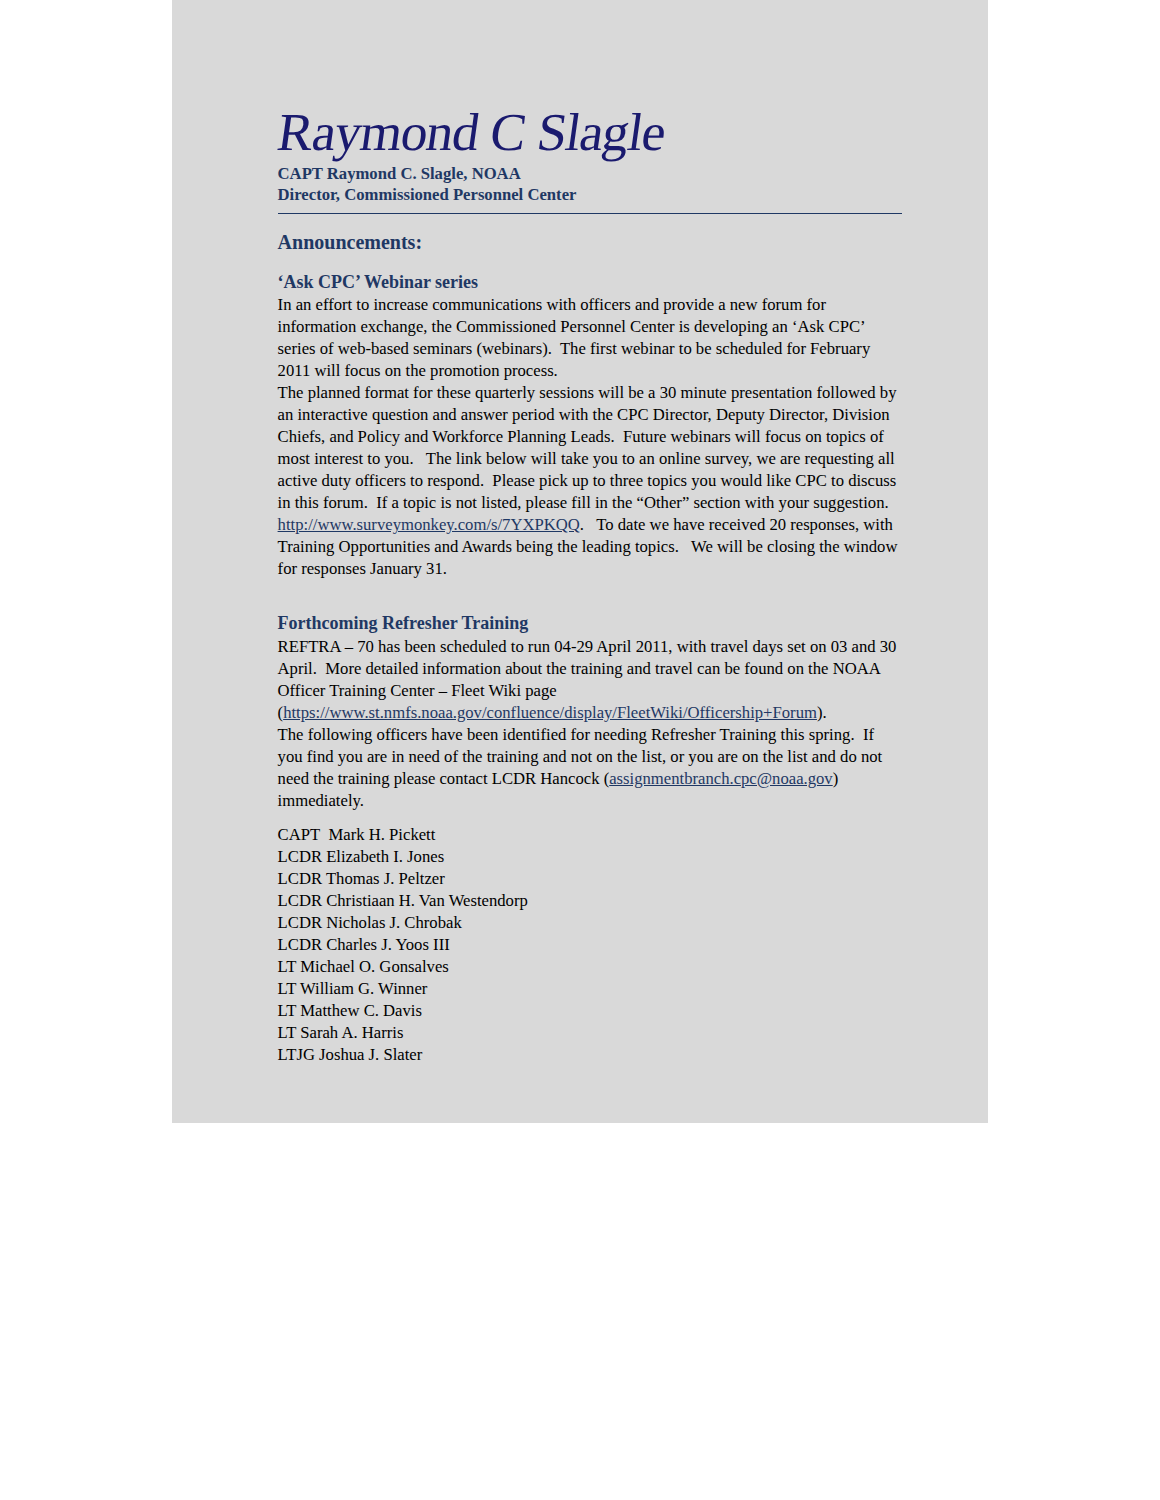Raymond C Slagle
CAPT Raymond C. Slagle, NOAA
Director, Commissioned Personnel Center
Announcements:
‘Ask CPC’ Webinar series
In an effort to increase communications with officers and provide a new forum for information exchange, the Commissioned Personnel Center is developing an ‘Ask CPC’ series of web-based seminars (webinars). The first webinar to be scheduled for February 2011 will focus on the promotion process.
The planned format for these quarterly sessions will be a 30 minute presentation followed by an interactive question and answer period with the CPC Director, Deputy Director, Division Chiefs, and Policy and Workforce Planning Leads. Future webinars will focus on topics of most interest to you. The link below will take you to an online survey, we are requesting all active duty officers to respond. Please pick up to three topics you would like CPC to discuss in this forum. If a topic is not listed, please fill in the “Other” section with your suggestion. http://www.surveymonkey.com/s/7YXPKQQ. To date we have received 20 responses, with Training Opportunities and Awards being the leading topics. We will be closing the window for responses January 31.
Forthcoming Refresher Training
REFTRA – 70 has been scheduled to run 04-29 April 2011, with travel days set on 03 and 30 April. More detailed information about the training and travel can be found on the NOAA Officer Training Center – Fleet Wiki page (https://www.st.nmfs.noaa.gov/confluence/display/FleetWiki/Officership+Forum).
The following officers have been identified for needing Refresher Training this spring. If you find you are in need of the training and not on the list, or you are on the list and do not need the training please contact LCDR Hancock (assignmentbranch.cpc@noaa.gov) immediately.
CAPT Mark H. Pickett
LCDR Elizabeth I. Jones
LCDR Thomas J. Peltzer
LCDR Christiaan H. Van Westendorp
LCDR Nicholas J. Chrobak
LCDR Charles J. Yoos III
LT Michael O. Gonsalves
LT William G. Winner
LT Matthew C. Davis
LT Sarah A. Harris
LTJG Joshua J. Slater